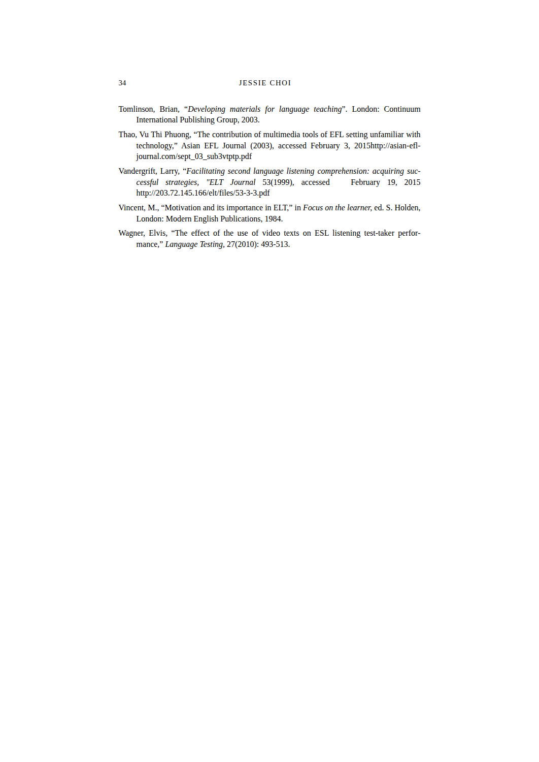34 JESSIE CHOI
Tomlinson, Brian, “Developing materials for language teaching”. London: Continuum International Publishing Group, 2003.
Thao, Vu Thi Phuong, “The contribution of multimedia tools of EFL setting unfamiliar with technology,” Asian EFL Journal (2003), accessed February 3, 2015http://asian-efl-journal.com/sept_03_sub3vtptp.pdf
Vandergrift, Larry, “Facilitating second language listening comprehension: acquiring successful strategies, "ELT Journal 53(1999), accessed February 19, 2015 http://203.72.145.166/elt/files/53-3-3.pdf
Vincent, M., “Motivation and its importance in ELT,” in Focus on the learner, ed. S. Holden, London: Modern English Publications, 1984.
Wagner, Elvis, “The effect of the use of video texts on ESL listening test-taker performance,” Language Testing, 27(2010): 493-513.